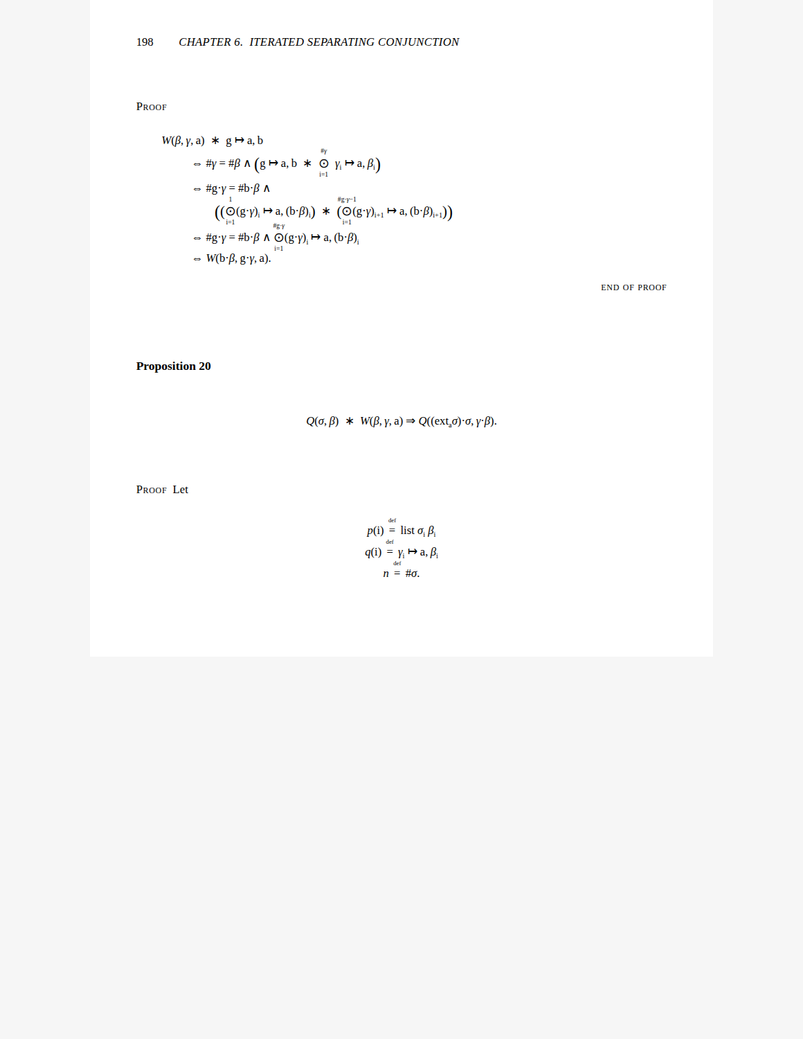198 CHAPTER 6. ITERATED SEPARATING CONJUNCTION
Proof
W(β, γ, a) ∗ g ↦ a, b ⇔ #γ = #β ∧ (g ↦ a, b ∗ #γ⊙i=1 γi ↦ a, βi) ⇔ #g·γ = #b·β ∧ ((1⊙i=1(g·γ)i ↦ a, (b·β)i) ∗ (#g·γ−1⊙i=1(g·γ)i+1 ↦ a, (b·β)i+1)) ⇔ #g·γ = #b·β ∧ #g·γ⊙i=1(g·γ)i ↦ a, (b·β)i ⇔ W(b·β, g·γ, a).
end of proof
Proposition 20
Q(σ, β) ∗ W(β, γ, a) ⇒ Q((extaσ)·σ, γ·β).
Proof Let
p(i) def= list σi βi q(i) def= γi ↦ a, βi n def= #σ.